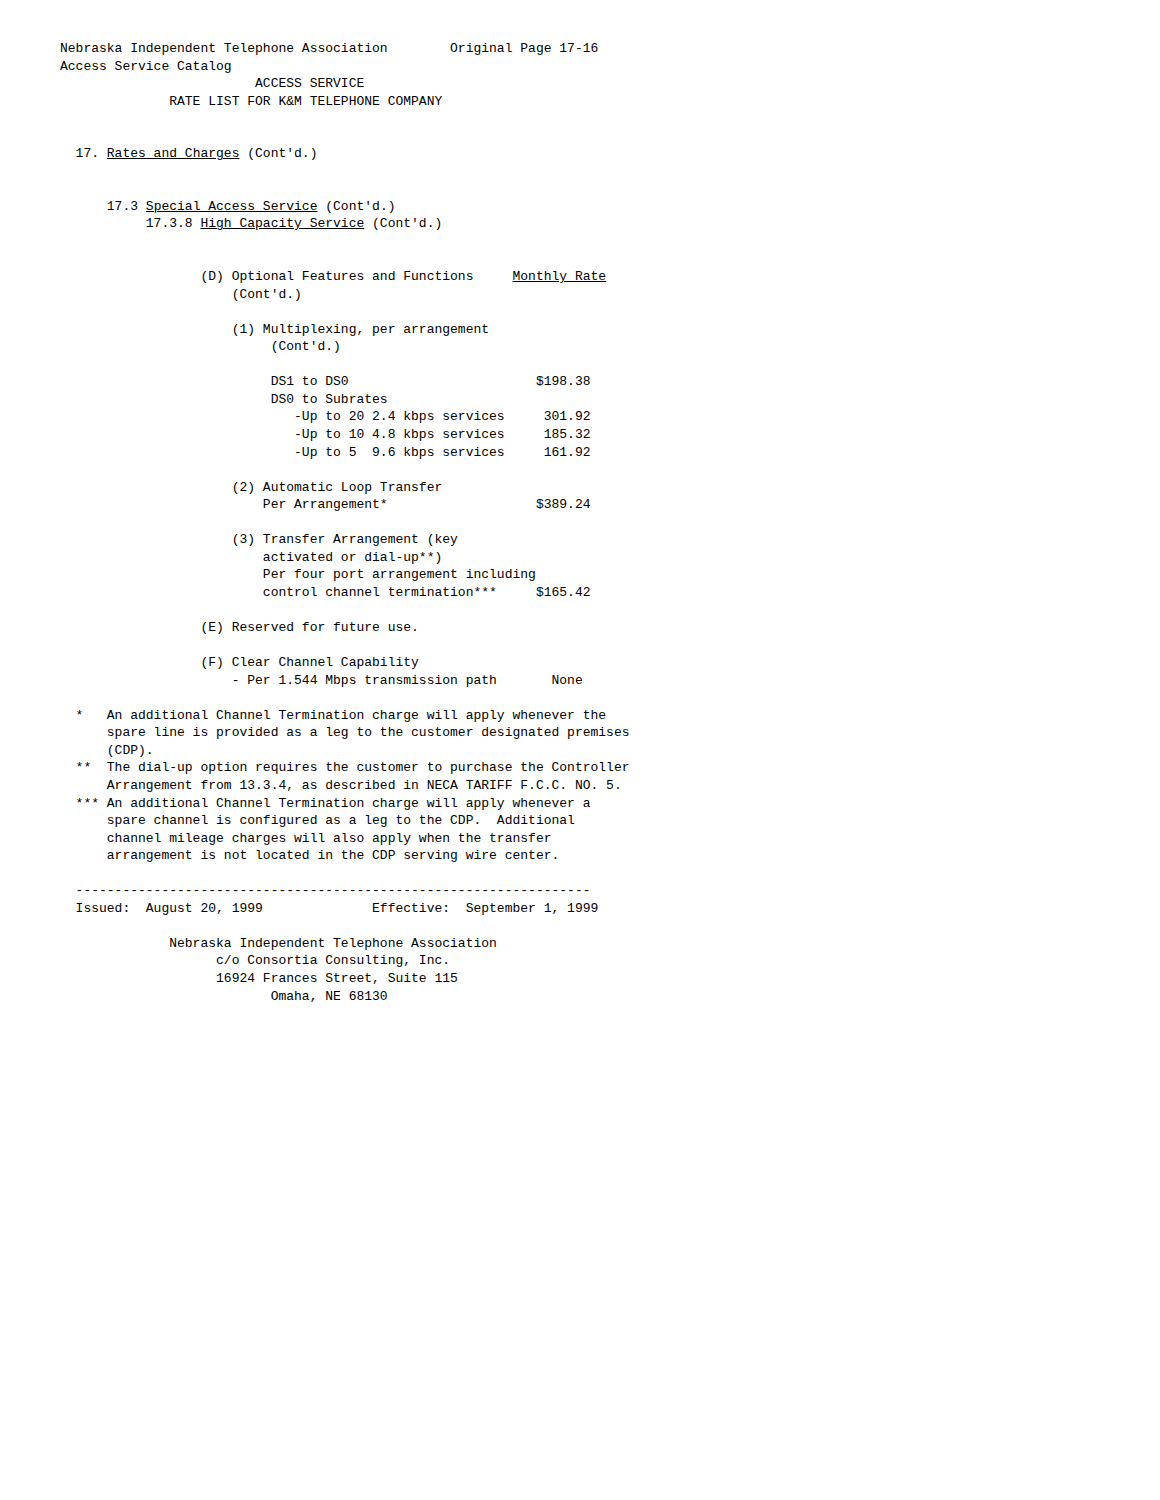Nebraska Independent Telephone Association        Original Page 17-16
Access Service Catalog
                         ACCESS SERVICE
              RATE LIST FOR K&M TELEPHONE COMPANY


  17. Rates and Charges (Cont'd.)


      17.3 Special Access Service (Cont'd.)
           17.3.8 High Capacity Service (Cont'd.)


                  (D) Optional Features and Functions     Monthly Rate
                      (Cont'd.)

                      (1) Multiplexing, per arrangement
                           (Cont'd.)

                           DS1 to DS0                        $198.38
                           DS0 to Subrates
                              -Up to 20 2.4 kbps services     301.92
                              -Up to 10 4.8 kbps services     185.32
                              -Up to 5  9.6 kbps services     161.92

                      (2) Automatic Loop Transfer
                          Per Arrangement*                   $389.24

                      (3) Transfer Arrangement (key
                          activated or dial-up**)
                          Per four port arrangement including
                          control channel termination***     $165.42

                  (E) Reserved for future use.

                  (F) Clear Channel Capability
                      - Per 1.544 Mbps transmission path       None

  *   An additional Channel Termination charge will apply whenever the
      spare line is provided as a leg to the customer designated premises
      (CDP).
  **  The dial-up option requires the customer to purchase the Controller
      Arrangement from 13.3.4, as described in NECA TARIFF F.C.C. NO. 5.
  *** An additional Channel Termination charge will apply whenever a
      spare channel is configured as a leg to the CDP.  Additional
      channel mileage charges will also apply when the transfer
      arrangement is not located in the CDP serving wire center.

  ------------------------------------------------------------------
  Issued:  August 20, 1999              Effective:  September 1, 1999

              Nebraska Independent Telephone Association
                    c/o Consortia Consulting, Inc.
                    16924 Frances Street, Suite 115
                           Omaha, NE 68130